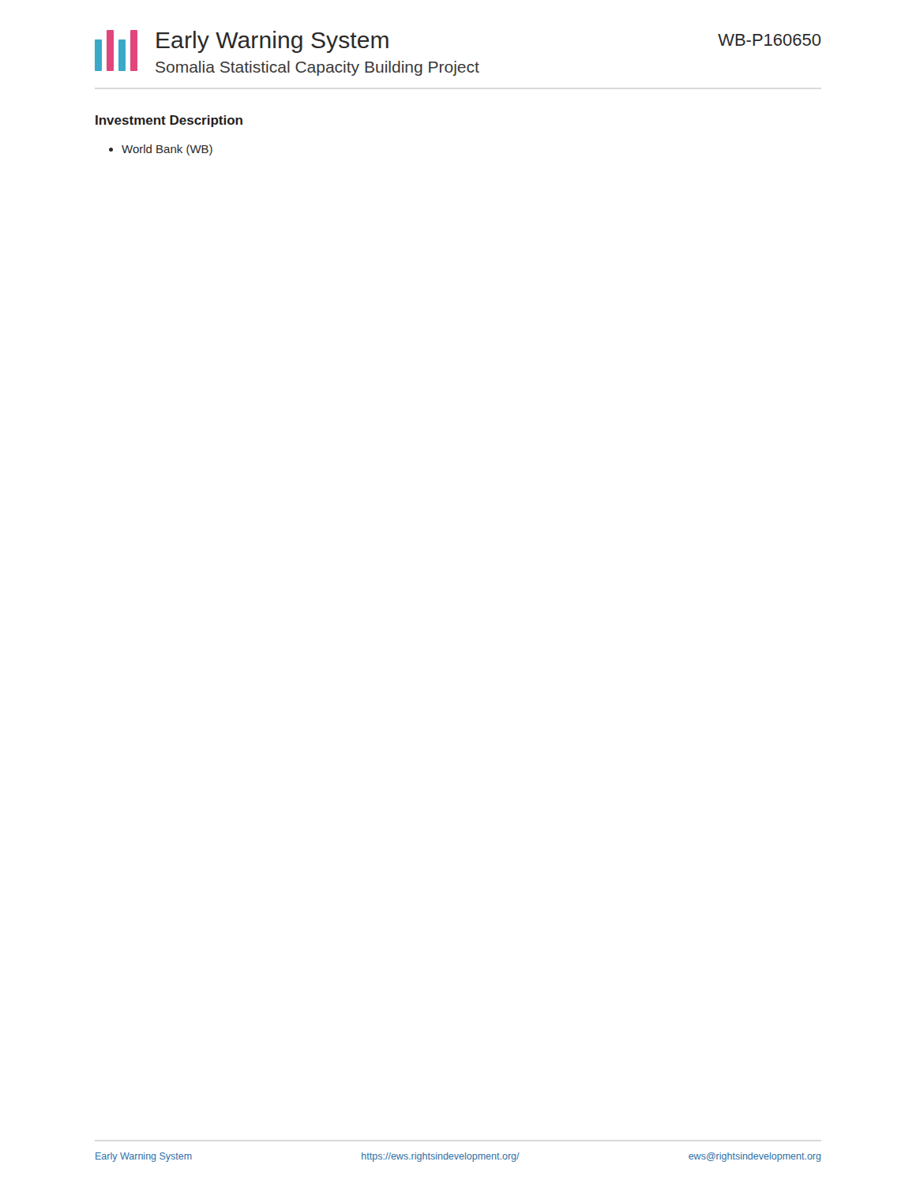Early Warning System
Somalia Statistical Capacity Building Project
WB-P160650
Investment Description
World Bank (WB)
Early Warning System
https://ews.rightsindevelopment.org/
ews@rightsindevelopment.org